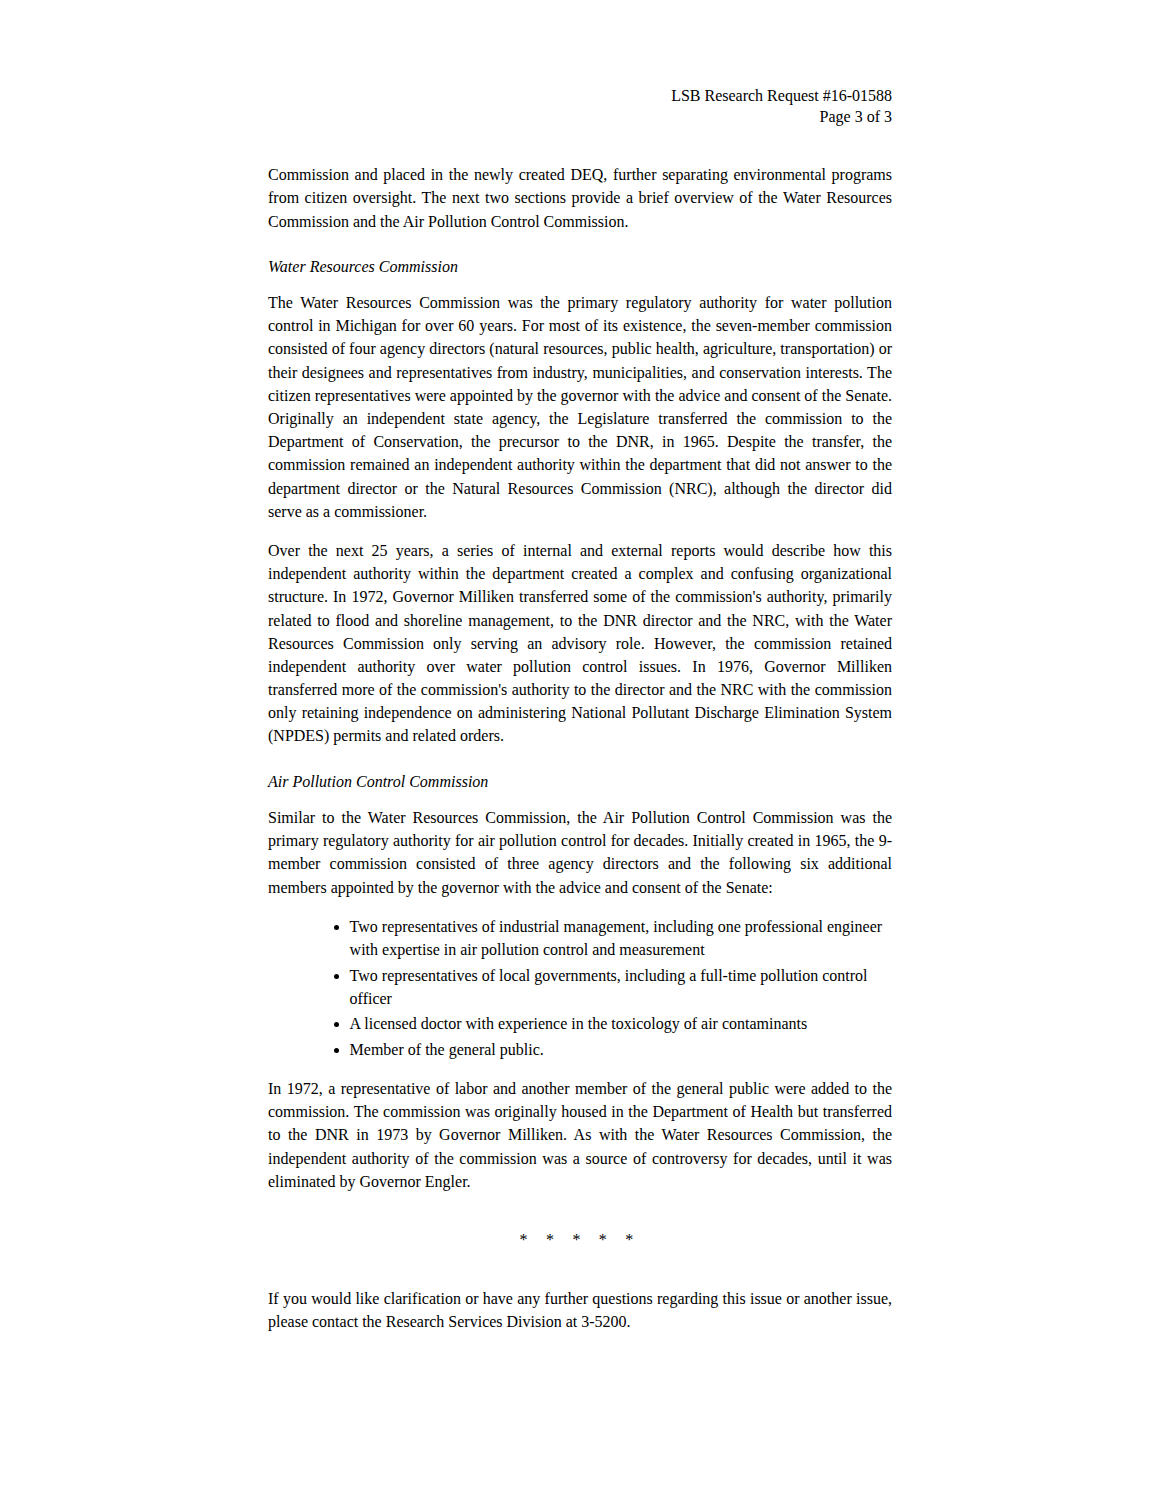LSB Research Request #16-01588
Page 3 of 3
Commission and placed in the newly created DEQ, further separating environmental programs from citizen oversight. The next two sections provide a brief overview of the Water Resources Commission and the Air Pollution Control Commission.
Water Resources Commission
The Water Resources Commission was the primary regulatory authority for water pollution control in Michigan for over 60 years. For most of its existence, the seven-member commission consisted of four agency directors (natural resources, public health, agriculture, transportation) or their designees and representatives from industry, municipalities, and conservation interests. The citizen representatives were appointed by the governor with the advice and consent of the Senate. Originally an independent state agency, the Legislature transferred the commission to the Department of Conservation, the precursor to the DNR, in 1965. Despite the transfer, the commission remained an independent authority within the department that did not answer to the department director or the Natural Resources Commission (NRC), although the director did serve as a commissioner.
Over the next 25 years, a series of internal and external reports would describe how this independent authority within the department created a complex and confusing organizational structure. In 1972, Governor Milliken transferred some of the commission's authority, primarily related to flood and shoreline management, to the DNR director and the NRC, with the Water Resources Commission only serving an advisory role. However, the commission retained independent authority over water pollution control issues. In 1976, Governor Milliken transferred more of the commission's authority to the director and the NRC with the commission only retaining independence on administering National Pollutant Discharge Elimination System (NPDES) permits and related orders.
Air Pollution Control Commission
Similar to the Water Resources Commission, the Air Pollution Control Commission was the primary regulatory authority for air pollution control for decades. Initially created in 1965, the 9-member commission consisted of three agency directors and the following six additional members appointed by the governor with the advice and consent of the Senate:
Two representatives of industrial management, including one professional engineer with expertise in air pollution control and measurement
Two representatives of local governments, including a full-time pollution control officer
A licensed doctor with experience in the toxicology of air contaminants
Member of the general public.
In 1972, a representative of labor and another member of the general public were added to the commission. The commission was originally housed in the Department of Health but transferred to the DNR in 1973 by Governor Milliken. As with the Water Resources Commission, the independent authority of the commission was a source of controversy for decades, until it was eliminated by Governor Engler.
* * * * *
If you would like clarification or have any further questions regarding this issue or another issue, please contact the Research Services Division at 3-5200.